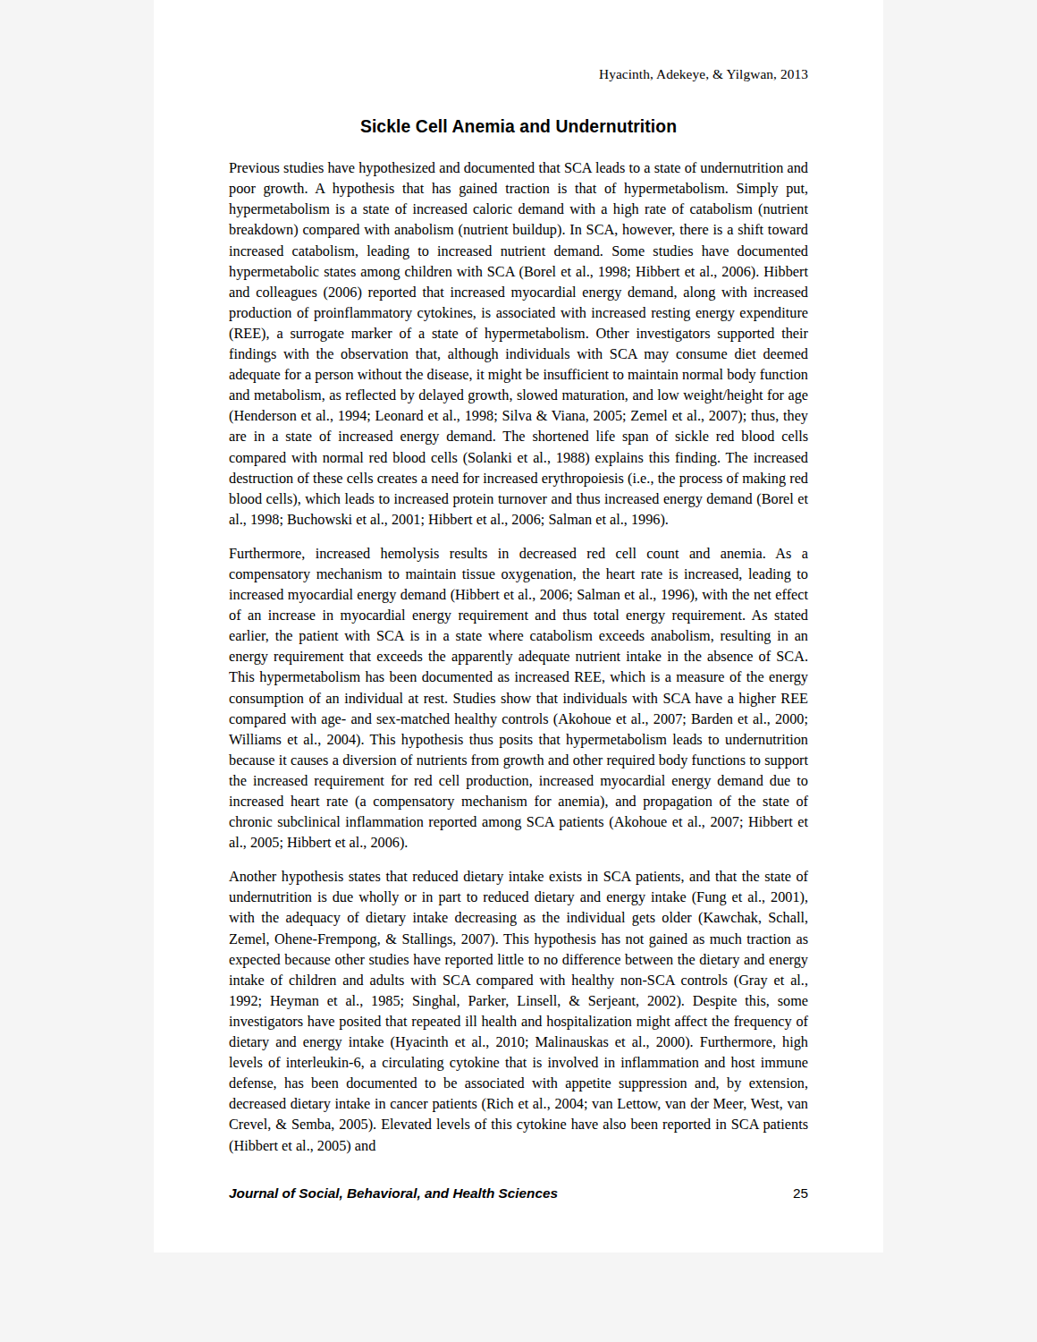Hyacinth, Adekeye, & Yilgwan, 2013
Sickle Cell Anemia and Undernutrition
Previous studies have hypothesized and documented that SCA leads to a state of undernutrition and poor growth. A hypothesis that has gained traction is that of hypermetabolism. Simply put, hypermetabolism is a state of increased caloric demand with a high rate of catabolism (nutrient breakdown) compared with anabolism (nutrient buildup). In SCA, however, there is a shift toward increased catabolism, leading to increased nutrient demand. Some studies have documented hypermetabolic states among children with SCA (Borel et al., 1998; Hibbert et al., 2006). Hibbert and colleagues (2006) reported that increased myocardial energy demand, along with increased production of proinflammatory cytokines, is associated with increased resting energy expenditure (REE), a surrogate marker of a state of hypermetabolism. Other investigators supported their findings with the observation that, although individuals with SCA may consume diet deemed adequate for a person without the disease, it might be insufficient to maintain normal body function and metabolism, as reflected by delayed growth, slowed maturation, and low weight/height for age (Henderson et al., 1994; Leonard et al., 1998; Silva & Viana, 2005; Zemel et al., 2007); thus, they are in a state of increased energy demand. The shortened life span of sickle red blood cells compared with normal red blood cells (Solanki et al., 1988) explains this finding. The increased destruction of these cells creates a need for increased erythropoiesis (i.e., the process of making red blood cells), which leads to increased protein turnover and thus increased energy demand (Borel et al., 1998; Buchowski et al., 2001; Hibbert et al., 2006; Salman et al., 1996).
Furthermore, increased hemolysis results in decreased red cell count and anemia. As a compensatory mechanism to maintain tissue oxygenation, the heart rate is increased, leading to increased myocardial energy demand (Hibbert et al., 2006; Salman et al., 1996), with the net effect of an increase in myocardial energy requirement and thus total energy requirement. As stated earlier, the patient with SCA is in a state where catabolism exceeds anabolism, resulting in an energy requirement that exceeds the apparently adequate nutrient intake in the absence of SCA. This hypermetabolism has been documented as increased REE, which is a measure of the energy consumption of an individual at rest. Studies show that individuals with SCA have a higher REE compared with age- and sex-matched healthy controls (Akohoue et al., 2007; Barden et al., 2000; Williams et al., 2004). This hypothesis thus posits that hypermetabolism leads to undernutrition because it causes a diversion of nutrients from growth and other required body functions to support the increased requirement for red cell production, increased myocardial energy demand due to increased heart rate (a compensatory mechanism for anemia), and propagation of the state of chronic subclinical inflammation reported among SCA patients (Akohoue et al., 2007; Hibbert et al., 2005; Hibbert et al., 2006).
Another hypothesis states that reduced dietary intake exists in SCA patients, and that the state of undernutrition is due wholly or in part to reduced dietary and energy intake (Fung et al., 2001), with the adequacy of dietary intake decreasing as the individual gets older (Kawchak, Schall, Zemel, Ohene-Frempong, & Stallings, 2007). This hypothesis has not gained as much traction as expected because other studies have reported little to no difference between the dietary and energy intake of children and adults with SCA compared with healthy non-SCA controls (Gray et al., 1992; Heyman et al., 1985; Singhal, Parker, Linsell, & Serjeant, 2002). Despite this, some investigators have posited that repeated ill health and hospitalization might affect the frequency of dietary and energy intake (Hyacinth et al., 2010; Malinauskas et al., 2000). Furthermore, high levels of interleukin-6, a circulating cytokine that is involved in inflammation and host immune defense, has been documented to be associated with appetite suppression and, by extension, decreased dietary intake in cancer patients (Rich et al., 2004; van Lettow, van der Meer, West, van Crevel, & Semba, 2005). Elevated levels of this cytokine have also been reported in SCA patients (Hibbert et al., 2005) and
Journal of Social, Behavioral, and Health Sciences 25